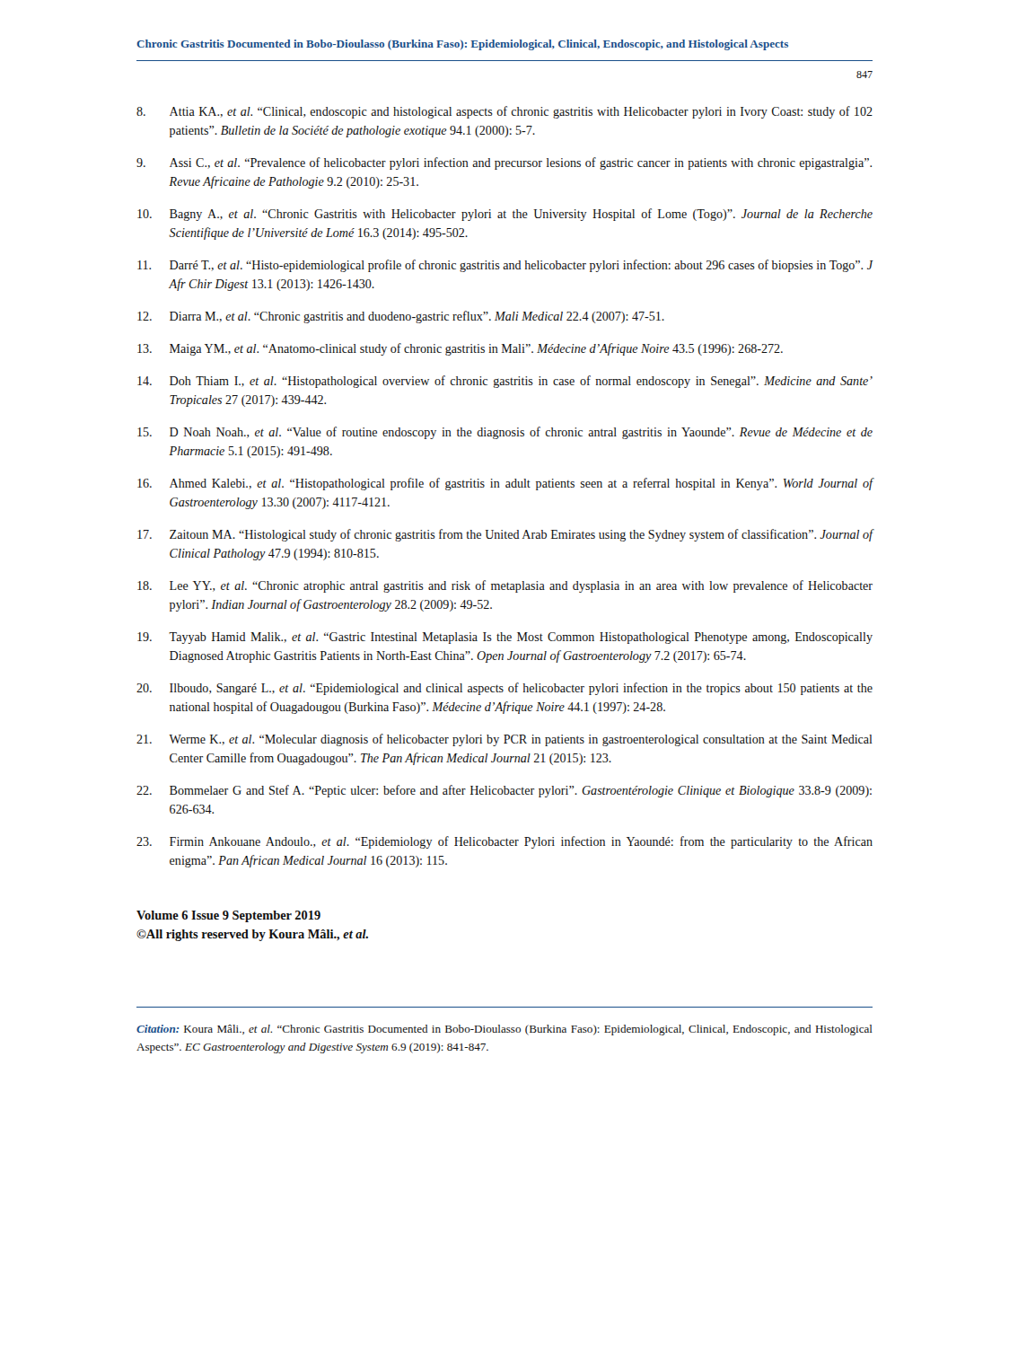Chronic Gastritis Documented in Bobo-Dioulasso (Burkina Faso): Epidemiological, Clinical, Endoscopic, and Histological Aspects
847
Attia KA., et al. “Clinical, endoscopic and histological aspects of chronic gastritis with Helicobacter pylori in Ivory Coast: study of 102 patients”. Bulletin de la Société de pathologie exotique 94.1 (2000): 5-7.
Assi C., et al. “Prevalence of helicobacter pylori infection and precursor lesions of gastric cancer in patients with chronic epigastralgia”. Revue Africaine de Pathologie 9.2 (2010): 25-31.
Bagny A., et al. “Chronic Gastritis with Helicobacter pylori at the University Hospital of Lome (Togo)”. Journal de la Recherche Scientifique de l’Université de Lomé 16.3 (2014): 495-502.
Darré T., et al. “Histo-epidemiological profile of chronic gastritis and helicobacter pylori infection: about 296 cases of biopsies in Togo”. J Afr Chir Digest 13.1 (2013): 1426-1430.
Diarra M., et al. “Chronic gastritis and duodeno-gastric reflux”. Mali Medical 22.4 (2007): 47-51.
Maiga YM., et al. “Anatomo-clinical study of chronic gastritis in Mali”. Médecine d’Afrique Noire 43.5 (1996): 268-272.
Doh Thiam I., et al. “Histopathological overview of chronic gastritis in case of normal endoscopy in Senegal”. Medicine and Sante’ Tropicales 27 (2017): 439-442.
D Noah Noah., et al. “Value of routine endoscopy in the diagnosis of chronic antral gastritis in Yaounde”. Revue de Médecine et de Pharmacie 5.1 (2015): 491-498.
Ahmed Kalebi., et al. “Histopathological profile of gastritis in adult patients seen at a referral hospital in Kenya”. World Journal of Gastroenterology 13.30 (2007): 4117-4121.
Zaitoun MA. “Histological study of chronic gastritis from the United Arab Emirates using the Sydney system of classification”. Journal of Clinical Pathology 47.9 (1994): 810-815.
Lee YY., et al. “Chronic atrophic antral gastritis and risk of metaplasia and dysplasia in an area with low prevalence of Helicobacter pylori”. Indian Journal of Gastroenterology 28.2 (2009): 49-52.
Tayyab Hamid Malik., et al. “Gastric Intestinal Metaplasia Is the Most Common Histopathological Phenotype among, Endoscopically Diagnosed Atrophic Gastritis Patients in North-East China”. Open Journal of Gastroenterology 7.2 (2017): 65-74.
Ilboudo, Sangaré L., et al. “Epidemiological and clinical aspects of helicobacter pylori infection in the tropics about 150 patients at the national hospital of Ouagadougou (Burkina Faso)”. Médecine d’Afrique Noire 44.1 (1997): 24-28.
Werme K., et al. “Molecular diagnosis of helicobacter pylori by PCR in patients in gastroenterological consultation at the Saint Medical Center Camille from Ouagadougou”. The Pan African Medical Journal 21 (2015): 123.
Bommelaer G and Stef A. “Peptic ulcer: before and after Helicobacter pylori”. Gastroentérologie Clinique et Biologique 33.8-9 (2009): 626-634.
Firmin Ankouane Andoulo., et al. “Epidemiology of Helicobacter Pylori infection in Yaoundé: from the particularity to the African enigma”. Pan African Medical Journal 16 (2013): 115.
Volume 6 Issue 9 September 2019
©All rights reserved by Koura Mâli., et al.
Citation: Koura Mâli., et al. “Chronic Gastritis Documented in Bobo-Dioulasso (Burkina Faso): Epidemiological, Clinical, Endoscopic, and Histological Aspects”. EC Gastroenterology and Digestive System 6.9 (2019): 841-847.